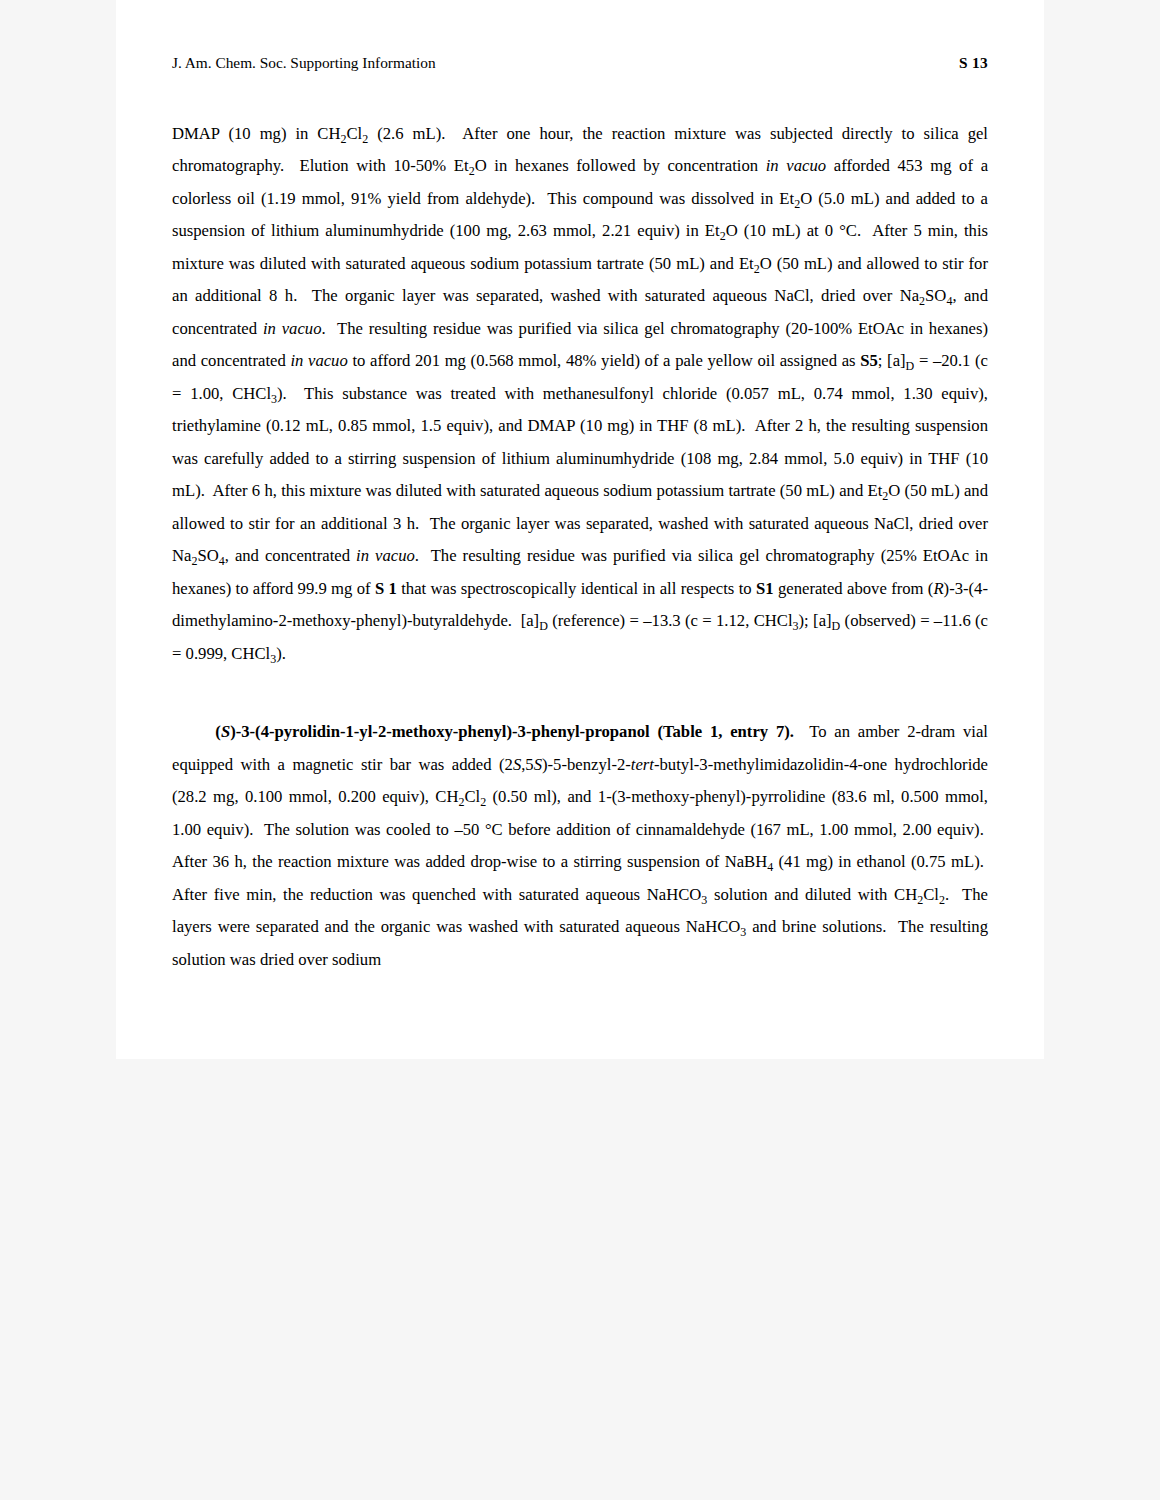J. Am. Chem. Soc. Supporting Information S 13
DMAP (10 mg) in CH2Cl2 (2.6 mL). After one hour, the reaction mixture was subjected directly to silica gel chromatography. Elution with 10-50% Et2O in hexanes followed by concentration in vacuo afforded 453 mg of a colorless oil (1.19 mmol, 91% yield from aldehyde). This compound was dissolved in Et2O (5.0 mL) and added to a suspension of lithium aluminumhydride (100 mg, 2.63 mmol, 2.21 equiv) in Et2O (10 mL) at 0 °C. After 5 min, this mixture was diluted with saturated aqueous sodium potassium tartrate (50 mL) and Et2O (50 mL) and allowed to stir for an additional 8 h. The organic layer was separated, washed with saturated aqueous NaCl, dried over Na2SO4, and concentrated in vacuo. The resulting residue was purified via silica gel chromatography (20-100% EtOAc in hexanes) and concentrated in vacuo to afford 201 mg (0.568 mmol, 48% yield) of a pale yellow oil assigned as S5; [a]D = –20.1 (c = 1.00, CHCl3). This substance was treated with methanesulfonyl chloride (0.057 mL, 0.74 mmol, 1.30 equiv), triethylamine (0.12 mL, 0.85 mmol, 1.5 equiv), and DMAP (10 mg) in THF (8 mL). After 2 h, the resulting suspension was carefully added to a stirring suspension of lithium aluminumhydride (108 mg, 2.84 mmol, 5.0 equiv) in THF (10 mL). After 6 h, this mixture was diluted with saturated aqueous sodium potassium tartrate (50 mL) and Et2O (50 mL) and allowed to stir for an additional 3 h. The organic layer was separated, washed with saturated aqueous NaCl, dried over Na2SO4, and concentrated in vacuo. The resulting residue was purified via silica gel chromatography (25% EtOAc in hexanes) to afford 99.9 mg of S 1 that was spectroscopically identical in all respects to S1 generated above from (R)-3-(4-dimethylamino-2-methoxy-phenyl)-butyraldehyde. [a]D (reference) = –13.3 (c = 1.12, CHCl3); [a]D (observed) = –11.6 (c = 0.999, CHCl3).
(S)-3-(4-pyrolidin-1-yl-2-methoxy-phenyl)-3-phenyl-propanol (Table 1, entry 7). To an amber 2-dram vial equipped with a magnetic stir bar was added (2S,5S)-5-benzyl-2-tert-butyl-3-methylimidazolidin-4-one hydrochloride (28.2 mg, 0.100 mmol, 0.200 equiv), CH2Cl2 (0.50 ml), and 1-(3-methoxy-phenyl)-pyrrolidine (83.6 ml, 0.500 mmol, 1.00 equiv). The solution was cooled to –50 °C before addition of cinnamaldehyde (167 m L, 1.00 mmol, 2.00 equiv). After 36 h, the reaction mixture was added drop-wise to a stirring suspension of NaBH4 (41 mg) in ethanol (0.75 mL). After five min, the reduction was quenched with saturated aqueous NaHCO3 solution and diluted with CH2Cl2. The layers were separated and the organic was washed with saturated aqueous NaHCO3 and brine solutions. The resulting solution was dried over sodium